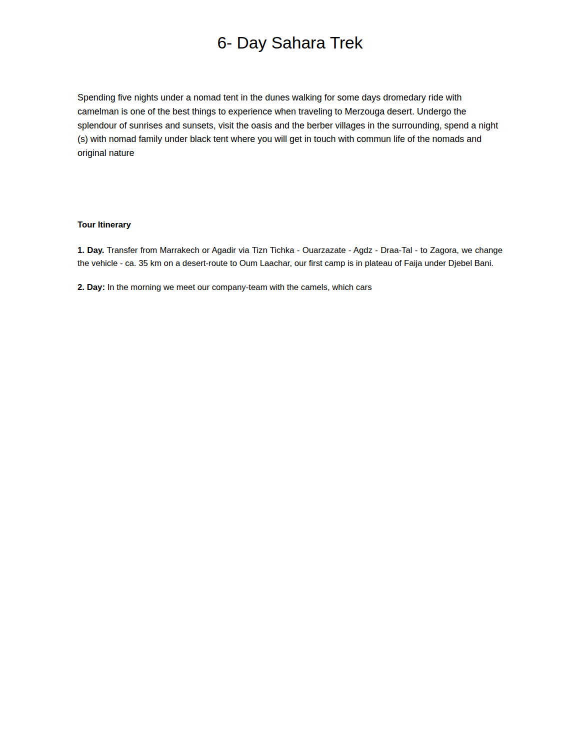6- Day Sahara Trek
Spending five nights under a nomad tent in the dunes walking for some days dromedary ride with camelman is one of the best things to experience when traveling to Merzouga desert. Undergo the splendour of sunrises and sunsets, visit the oasis and the berber villages in the surrounding, spend a night (s) with nomad family under black tent where you will get in touch with commun life of the nomads and original nature
Tour Itinerary
1. Day. Transfer from Marrakech or Agadir via Tizn Tichka - Ouarzazate - Agdz - Draa-Tal - to Zagora, we change the vehicle - ca. 35 km on a desert-route to Oum Laachar, our first camp is in plateau of Faija under Djebel Bani.
2. Day: In the morning we meet our company-team with the camels, which cars